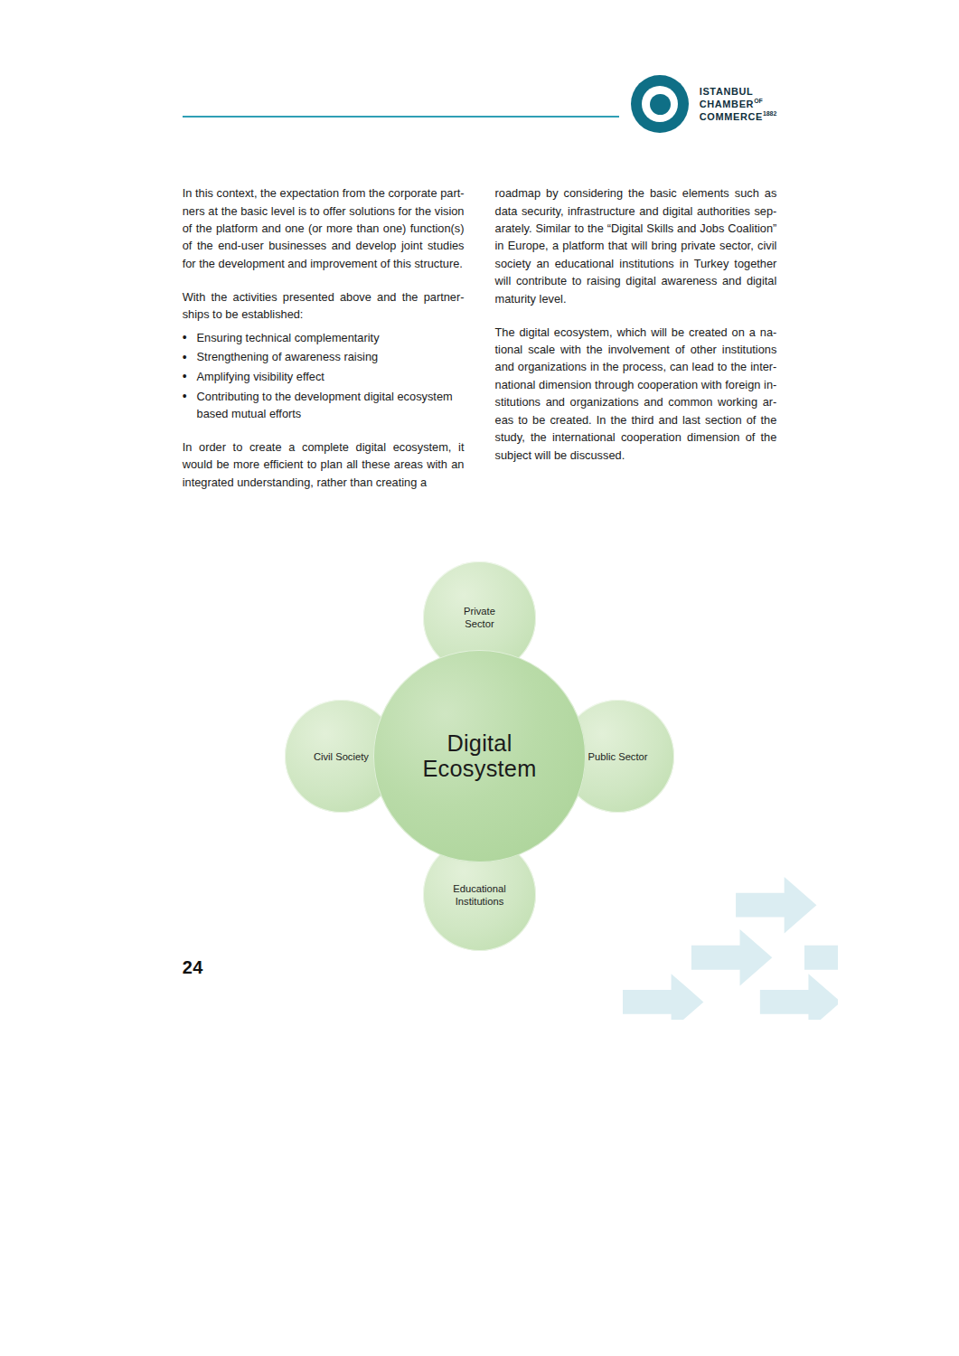Istanbul
Chamberof
Commerce1882
In this context, the expectation from the corporate partners at the basic level is to offer solutions for the vision of the platform and one (or more than one) function(s) of the end-user businesses and develop joint studies for the development and improvement of this structure.
With the activities presented above and the partnerships to be established:
Ensuring technical complementarity
Strengthening of awareness raising
Amplifying visibility effect
Contributing to the development digital ecosystem based mutual efforts
In order to create a complete digital ecosystem, it would be more efficient to plan all these areas with an integrated understanding, rather than creating a
roadmap by considering the basic elements such as data security, infrastructure and digital authorities separately. Similar to the “Digital Skills and Jobs Coalition” in Europe, a platform that will bring private sector, civil society an educational institutions in Turkey together will contribute to raising digital awareness and digital maturity level.
The digital ecosystem, which will be created on a national scale with the involvement of other institutions and organizations in the process, can lead to the international dimension through cooperation with foreign institutions and organizations and common working areas to be created. In the third and last section of the study, the international cooperation dimension of the subject will be discussed.
Private
Sector
Public Sector
Educational
Institutions
Civil Society
Digital
Ecosystem
24